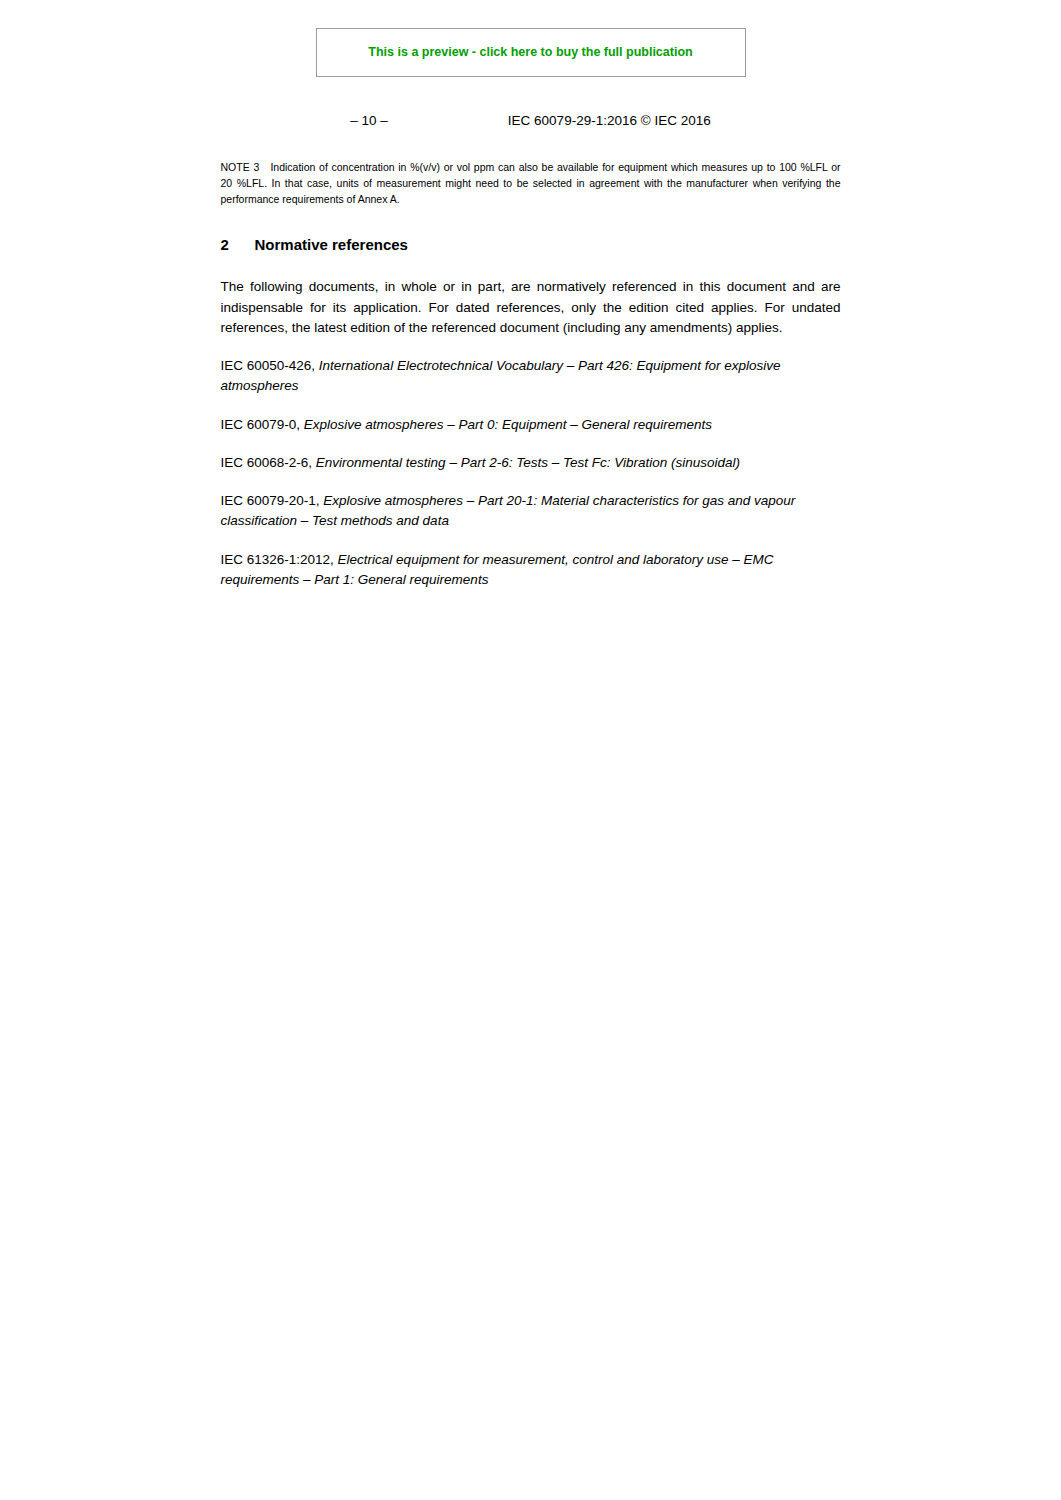This is a preview - click here to buy the full publication
– 10 – IEC 60079-29-1:2016 © IEC 2016
NOTE 3 Indication of concentration in %(v/v) or vol ppm can also be available for equipment which measures up to 100 %LFL or 20 %LFL. In that case, units of measurement might need to be selected in agreement with the manufacturer when verifying the performance requirements of Annex A.
2 Normative references
The following documents, in whole or in part, are normatively referenced in this document and are indispensable for its application. For dated references, only the edition cited applies. For undated references, the latest edition of the referenced document (including any amendments) applies.
IEC 60050-426, International Electrotechnical Vocabulary – Part 426: Equipment for explosive atmospheres
IEC 60079-0, Explosive atmospheres – Part 0: Equipment – General requirements
IEC 60068-2-6, Environmental testing – Part 2-6: Tests – Test Fc: Vibration (sinusoidal)
IEC 60079-20-1, Explosive atmospheres – Part 20-1: Material characteristics for gas and vapour classification – Test methods and data
IEC 61326-1:2012, Electrical equipment for measurement, control and laboratory use – EMC requirements – Part 1: General requirements